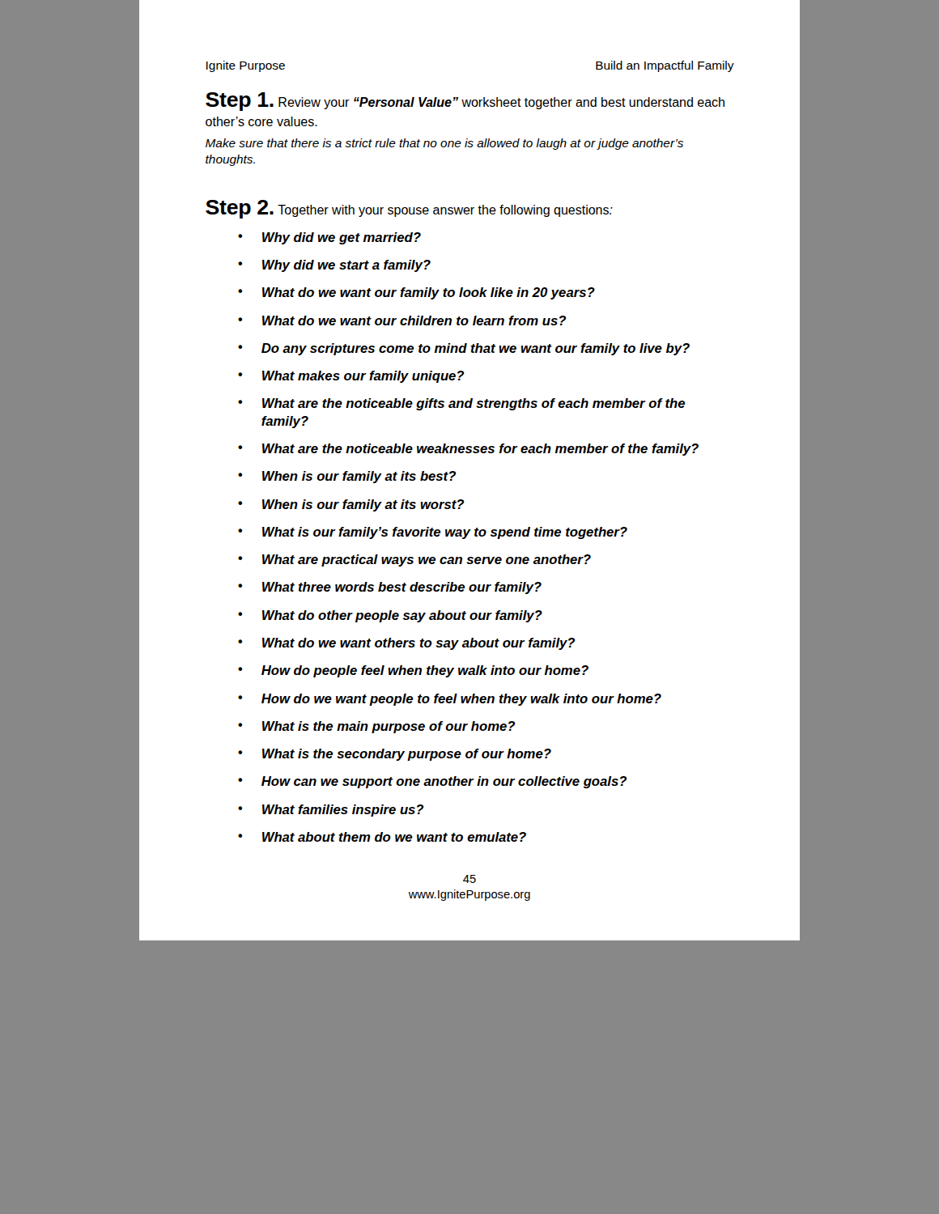Ignite Purpose Build an Impactful Family
Step 1. Review your “Personal Value” worksheet together and best understand each other’s core values.
Make sure that there is a strict rule that no one is allowed to laugh at or judge another’s thoughts.
Step 2. Together with your spouse answer the following questions:
Why did we get married?
Why did we start a family?
What do we want our family to look like in 20 years?
What do we want our children to learn from us?
Do any scriptures come to mind that we want our family to live by?
What makes our family unique?
What are the noticeable gifts and strengths of each member of the family?
What are the noticeable weaknesses for each member of the family?
When is our family at its best?
When is our family at its worst?
What is our family’s favorite way to spend time together?
What are practical ways we can serve one another?
What three words best describe our family?
What do other people say about our family?
What do we want others to say about our family?
How do people feel when they walk into our home?
How do we want people to feel when they walk into our home?
What is the main purpose of our home?
What is the secondary purpose of our home?
How can we support one another in our collective goals?
What families inspire us?
What about them do we want to emulate?
45
www.IgnitePurpose.org